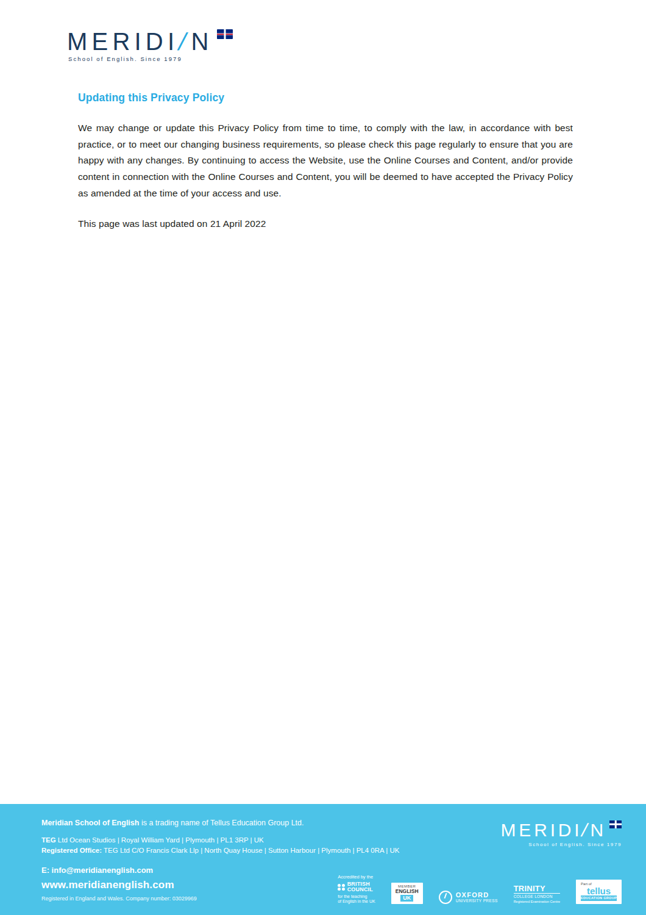MERIDI/N
School of English. Since 1979
Updating this Privacy Policy
We may change or update this Privacy Policy from time to time, to comply with the law, in accordance with best practice, or to meet our changing business requirements, so please check this page regularly to ensure that you are happy with any changes. By continuing to access the Website, use the Online Courses and Content, and/or provide content in connection with the Online Courses and Content, you will be deemed to have accepted the Privacy Policy as amended at the time of your access and use.
This page was last updated on 21 April 2022
Meridian School of English is a trading name of Tellus Education Group Ltd.
TEG Ltd Ocean Studios | Royal William Yard | Plymouth | PL1 3RP | UK
Registered Office: TEG Ltd C/O Francis Clark Llp | North Quay House | Sutton Harbour | Plymouth | PL4 0RA | UK
E: info@meridianenglish.com www.meridianenglish.com Registered in England and Wales. Company number: 03029969
Accredited by the
BRITISH
COUNCIL
for the teaching
of English in the UK
MEMBER ENGLISH UK
OXFORD UNIVERSITY PRESS
TRINITY COLLEGE LONDON Registered Examination Centre
Part of tellus EDUCATION GROUP
MERIDI/N
School of English. Since 1979